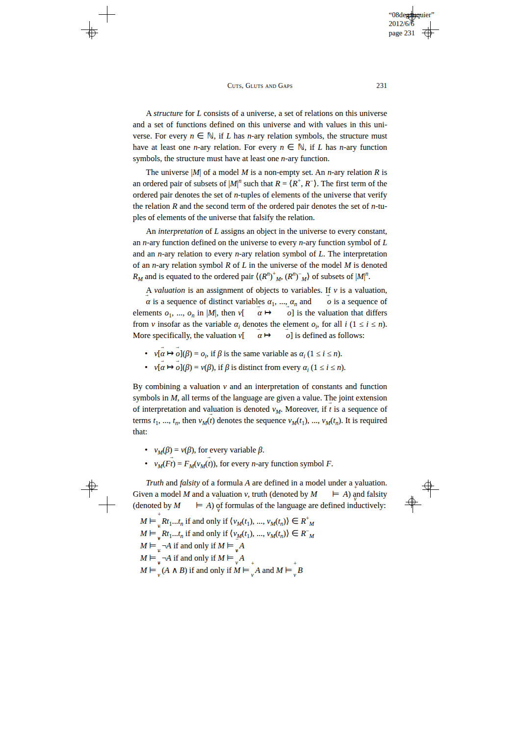“08degauquier”
2012/6/6
page 231
Cuts, Gluts and Gaps 231
A structure for L consists of a universe, a set of relations on this universe and a set of functions defined on this universe and with values in this universe. For every n ∈ ℕ, if L has n-ary relation symbols, the structure must have at least one n-ary relation. For every n ∈ ℕ, if L has n-ary function symbols, the structure must have at least one n-ary function.
The universe |M| of a model M is a non-empty set. An n-ary relation R is an ordered pair of subsets of |M|n such that R = ⟨R+, R−⟩. The first term of the ordered pair denotes the set of n-tuples of elements of the universe that verify the relation R and the second term of the ordered pair denotes the set of n-tuples of elements of the universe that falsify the relation.
An interpretation of L assigns an object in the universe to every constant, an n-ary function defined on the universe to every n-ary function symbol of L and an n-ary relation to every n-ary relation symbol of L. The interpretation of an n-ary relation symbol R of L in the universe of the model M is denoted RM and is equated to the ordered pair ⟨(Rn)+M, (Rn)−M⟩ of subsets of |M|n.
A valuation is an assignment of objects to variables. If v is a valuation, α is a sequence of distinct variables α1, ..., αn and o is a sequence of elements o1, ..., on in |M|, then v[α ↦ o] is the valuation that differs from v insofar as the variable αi denotes the element oi, for all i (1 ≤ i ≤ n). More specifically, the valuation v[α ↦ o] is defined as follows:
v[α ↦ o](β) = oi, if β is the same variable as αi (1 ≤ i ≤ n).
v[α ↦ o](β) = v(β), if β is distinct from every αi (1 ≤ i ≤ n).
By combining a valuation v and an interpretation of constants and function symbols in M, all terms of the language are given a value. The joint extension of interpretation and valuation is denoted vM. Moreover, if t is a sequence of terms t1, ..., tn, then vM(t) denotes the sequence vM(t1), ..., vM(tn). It is required that:
vM(β) = v(β), for every variable β.
vM(Ft) = FM(vM(t)), for every n-ary function symbol F.
Truth and falsity of a formula A are defined in a model under a valuation. Given a model M and a valuation v, truth (denoted by M ⊨+v A) and falsity (denoted by M ⊨−v A) of formulas of the language are defined inductively:
M ⊨+v Rt1...tn if and only if ⟨vM(t1), ..., vM(tn)⟩ ∈ R+M
M ⊨−v Rt1...tn if and only if ⟨vM(t1), ..., vM(tn)⟩ ∈ R−M
M ⊨+v ¬A if and only if M ⊨−v A
M ⊨−v ¬A if and only if M ⊨+v A
M ⊨+v (A ∧ B) if and only if M ⊨+v A and M ⊨+v B